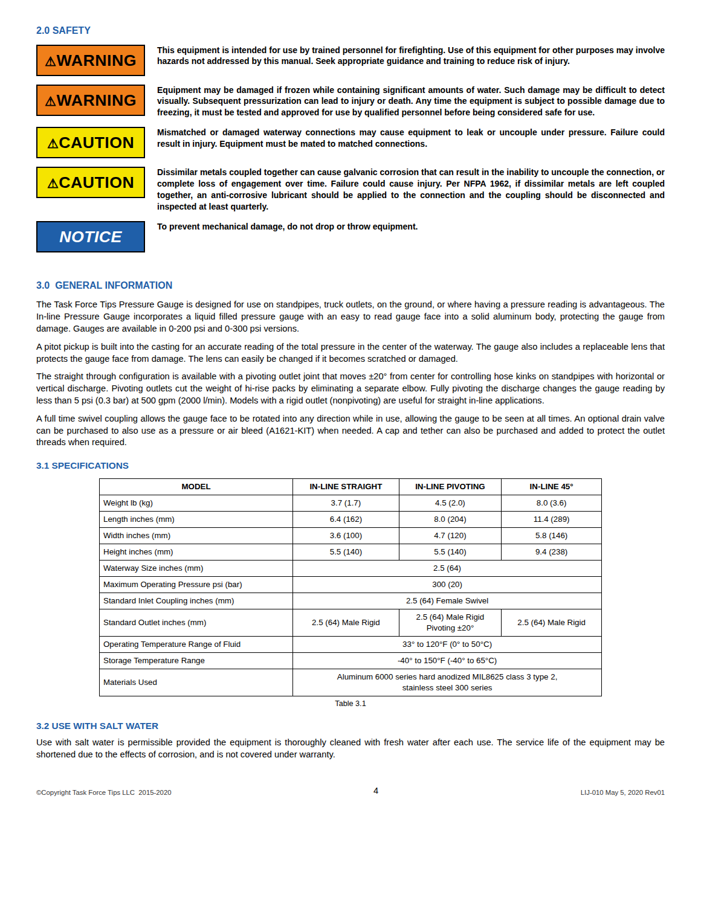2.0 SAFETY
| ⚠ WARNING | This equipment is intended for use by trained personnel for firefighting. Use of this equipment for other purposes may involve hazards not addressed by this manual. Seek appropriate guidance and training to reduce risk of injury. |
| ⚠ WARNING | Equipment may be damaged if frozen while containing significant amounts of water. Such damage may be difficult to detect visually. Subsequent pressurization can lead to injury or death. Any time the equipment is subject to possible damage due to freezing, it must be tested and approved for use by qualified personnel before being considered safe for use. |
| ⚠ CAUTION | Mismatched or damaged waterway connections may cause equipment to leak or uncouple under pressure. Failure could result in injury. Equipment must be mated to matched connections. |
| ⚠ CAUTION | Dissimilar metals coupled together can cause galvanic corrosion that can result in the inability to uncouple the connection, or complete loss of engagement over time. Failure could cause injury. Per NFPA 1962, if dissimilar metals are left coupled together, an anti-corrosive lubricant should be applied to the connection and the coupling should be disconnected and inspected at least quarterly. |
| NOTICE | To prevent mechanical damage, do not drop or throw equipment. |
3.0 GENERAL INFORMATION
The Task Force Tips Pressure Gauge is designed for use on standpipes, truck outlets, on the ground, or where having a pressure reading is advantageous. The In-line Pressure Gauge incorporates a liquid filled pressure gauge with an easy to read gauge face into a solid aluminum body, protecting the gauge from damage. Gauges are available in 0-200 psi and 0-300 psi versions.
A pitot pickup is built into the casting for an accurate reading of the total pressure in the center of the waterway. The gauge also includes a replaceable lens that protects the gauge face from damage. The lens can easily be changed if it becomes scratched or damaged.
The straight through configuration is available with a pivoting outlet joint that moves ±20° from center for controlling hose kinks on standpipes with horizontal or vertical discharge. Pivoting outlets cut the weight of hi-rise packs by eliminating a separate elbow. Fully pivoting the discharge changes the gauge reading by less than 5 psi (0.3 bar) at 500 gpm (2000 l/min). Models with a rigid outlet (nonpivoting) are useful for straight in-line applications.
A full time swivel coupling allows the gauge face to be rotated into any direction while in use, allowing the gauge to be seen at all times. An optional drain valve can be purchased to also use as a pressure or air bleed (A1621-KIT) when needed. A cap and tether can also be purchased and added to protect the outlet threads when required.
3.1 SPECIFICATIONS
| MODEL | IN-LINE STRAIGHT | IN-LINE PIVOTING | IN-LINE 45° |
| --- | --- | --- | --- |
| Weight lb (kg) | 3.7 (1.7) | 4.5 (2.0) | 8.0 (3.6) |
| Length inches (mm) | 6.4 (162) | 8.0 (204) | 11.4 (289) |
| Width inches (mm) | 3.6 (100) | 4.7 (120) | 5.8 (146) |
| Height inches (mm) | 5.5 (140) | 5.5 (140) | 9.4 (238) |
| Waterway Size inches (mm) | 2.5 (64) |
| Maximum Operating Pressure psi (bar) | 300 (20) |
| Standard Inlet Coupling inches (mm) | 2.5 (64) Female Swivel |
| Standard Outlet inches (mm) | 2.5 (64) Male Rigid | 2.5 (64) Male Rigid Pivoting ±20° | 2.5 (64) Male Rigid |
| Operating Temperature Range of Fluid | 33° to 120°F (0° to 50°C) |
| Storage Temperature Range | -40° to 150°F (-40° to 65°C) |
| Materials Used | Aluminum 6000 series hard anodized MIL8625 class 3 type 2, stainless steel 300 series |
Table 3.1
3.2 USE WITH SALT WATER
Use with salt water is permissible provided the equipment is thoroughly cleaned with fresh water after each use. The service life of the equipment may be shortened due to the effects of corrosion, and is not covered under warranty.
©Copyright Task Force Tips LLC 2015-2020
4
LIJ-010 May 5, 2020 Rev01